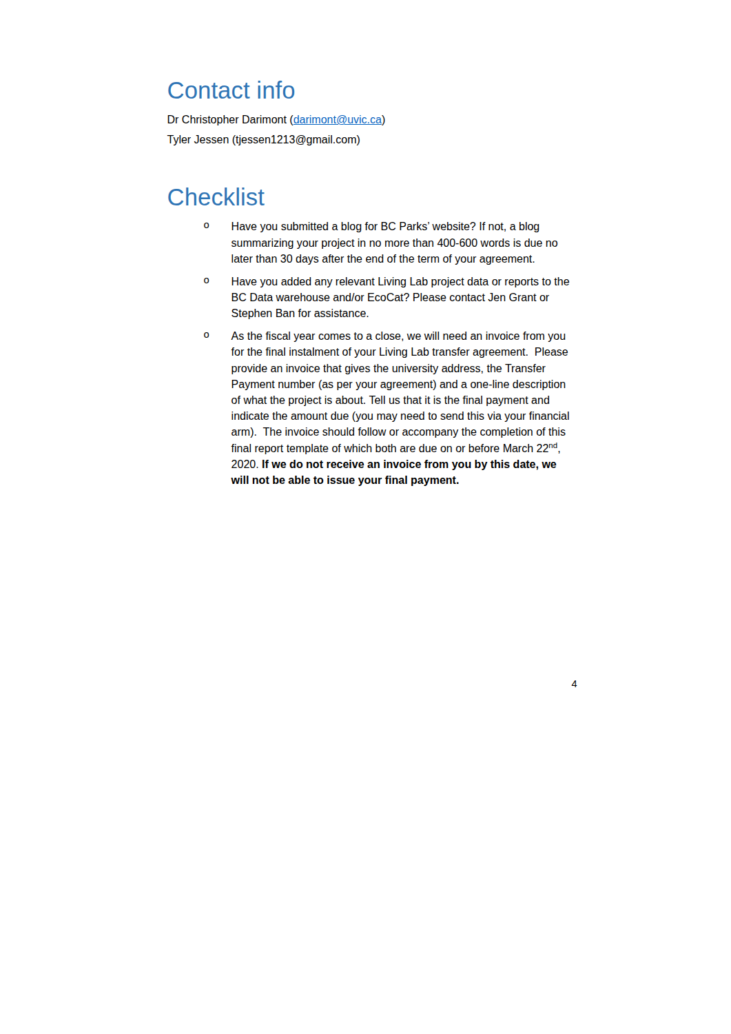Contact info
Dr Christopher Darimont (darimont@uvic.ca)
Tyler Jessen (tjessen1213@gmail.com)
Checklist
Have you submitted a blog for BC Parks’ website? If not, a blog summarizing your project in no more than 400-600 words is due no later than 30 days after the end of the term of your agreement.
Have you added any relevant Living Lab project data or reports to the BC Data warehouse and/or EcoCat? Please contact Jen Grant or Stephen Ban for assistance.
As the fiscal year comes to a close, we will need an invoice from you for the final instalment of your Living Lab transfer agreement. Please provide an invoice that gives the university address, the Transfer Payment number (as per your agreement) and a one-line description of what the project is about. Tell us that it is the final payment and indicate the amount due (you may need to send this via your financial arm). The invoice should follow or accompany the completion of this final report template of which both are due on or before March 22nd, 2020. If we do not receive an invoice from you by this date, we will not be able to issue your final payment.
4